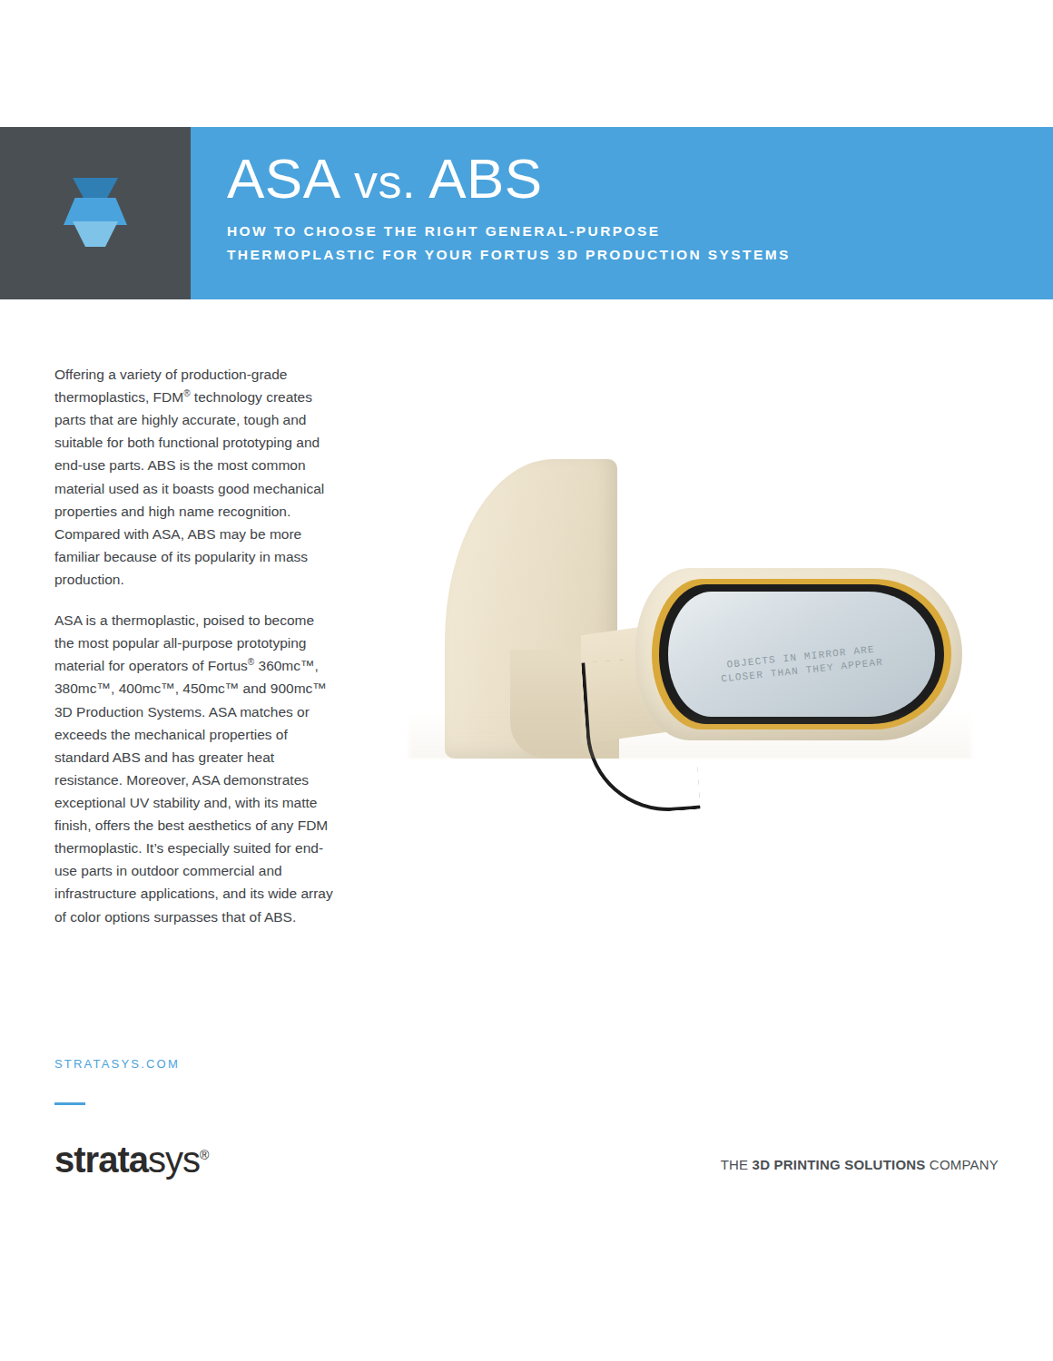ASA vs. ABS
How to choose the right general-purpose
thermoplastic for your Fortus 3D Production Systems
Offering a variety of production-grade thermoplastics, FDM® technology creates parts that are highly accurate, tough and suitable for both functional prototyping and end-use parts. ABS is the most common material used as it boasts good mechanical properties and high name recognition. Compared with ASA, ABS may be more familiar because of its popularity in mass production.
ASA is a thermoplastic, poised to become the most popular all-purpose prototyping material for operators of Fortus® 360mc™, 380mc™, 400mc™, 450mc™ and 900mc™ 3D Production Systems. ASA matches or exceeds the mechanical properties of standard ABS and has greater heat resistance. Moreover, ASA demonstrates exceptional UV stability and, with its matte finish, offers the best aesthetics of any FDM thermoplastic. It’s especially suited for end-use parts in outdoor commercial and infrastructure applications, and its wide array of color options surpasses that of ABS.
OBJECTS IN MIRROR ARE
CLOSER THAN THEY APPEAR
stratasys.com
stratasys®
THE 3D PRINTING SOLUTIONS COMPANY